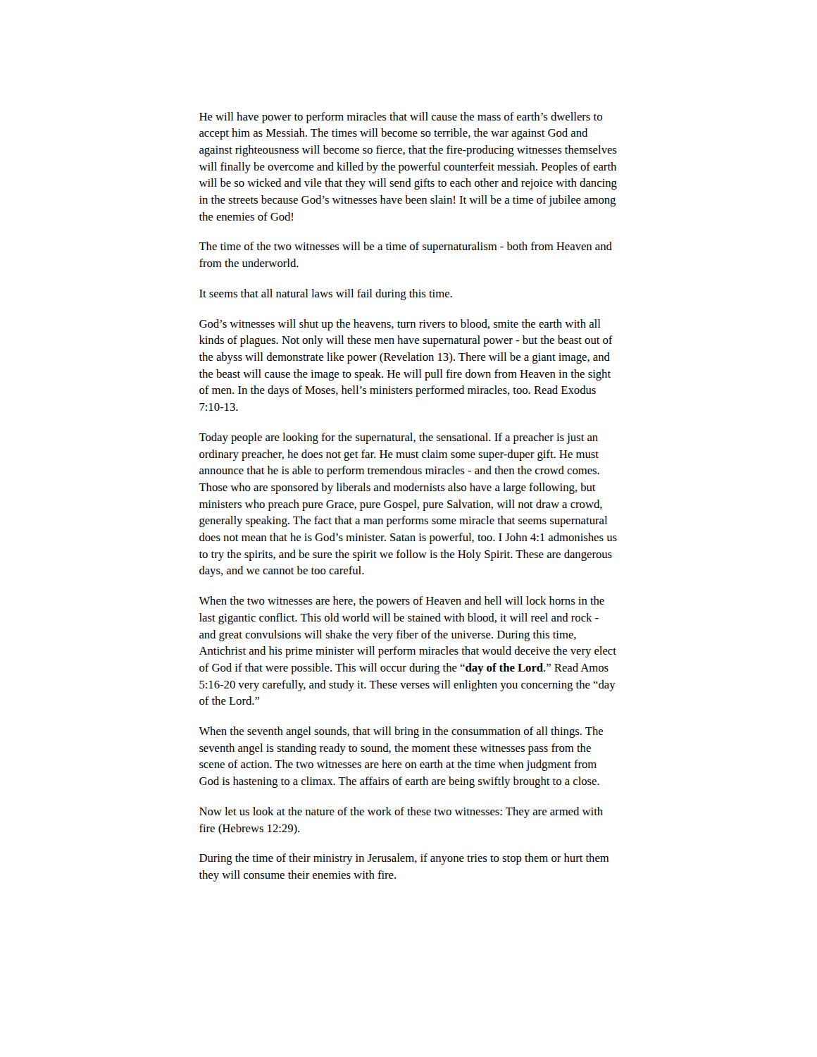He will have power to perform miracles that will cause the mass of earth’s dwellers to accept him as Messiah. The times will become so terrible, the war against God and against righteousness will become so fierce, that the fire-producing witnesses themselves will finally be overcome and killed by the powerful counterfeit messiah. Peoples of earth will be so wicked and vile that they will send gifts to each other and rejoice with dancing in the streets because God’s witnesses have been slain! It will be a time of jubilee among the enemies of God!
The time of the two witnesses will be a time of supernaturalism - both from Heaven and from the underworld.
It seems that all natural laws will fail during this time.
God’s witnesses will shut up the heavens, turn rivers to blood, smite the earth with all kinds of plagues. Not only will these men have supernatural power - but the beast out of the abyss will demonstrate like power (Revelation 13). There will be a giant image, and the beast will cause the image to speak. He will pull fire down from Heaven in the sight of men. In the days of Moses, hell’s ministers performed miracles, too. Read Exodus 7:10-13.
Today people are looking for the supernatural, the sensational. If a preacher is just an ordinary preacher, he does not get far. He must claim some super-duper gift. He must announce that he is able to perform tremendous miracles - and then the crowd comes. Those who are sponsored by liberals and modernists also have a large following, but ministers who preach pure Grace, pure Gospel, pure Salvation, will not draw a crowd, generally speaking. The fact that a man performs some miracle that seems supernatural does not mean that he is God’s minister. Satan is powerful, too. I John 4:1 admonishes us to try the spirits, and be sure the spirit we follow is the Holy Spirit. These are dangerous days, and we cannot be too careful.
When the two witnesses are here, the powers of Heaven and hell will lock horns in the last gigantic conflict. This old world will be stained with blood, it will reel and rock - and great convulsions will shake the very fiber of the universe. During this time, Antichrist and his prime minister will perform miracles that would deceive the very elect of God if that were possible. This will occur during the “day of the Lord.” Read Amos 5:16-20 very carefully, and study it. These verses will enlighten you concerning the “day of the Lord.”
When the seventh angel sounds, that will bring in the consummation of all things. The seventh angel is standing ready to sound, the moment these witnesses pass from the scene of action. The two witnesses are here on earth at the time when judgment from God is hastening to a climax. The affairs of earth are being swiftly brought to a close.
Now let us look at the nature of the work of these two witnesses: They are armed with fire (Hebrews 12:29).
During the time of their ministry in Jerusalem, if anyone tries to stop them or hurt them they will consume their enemies with fire.